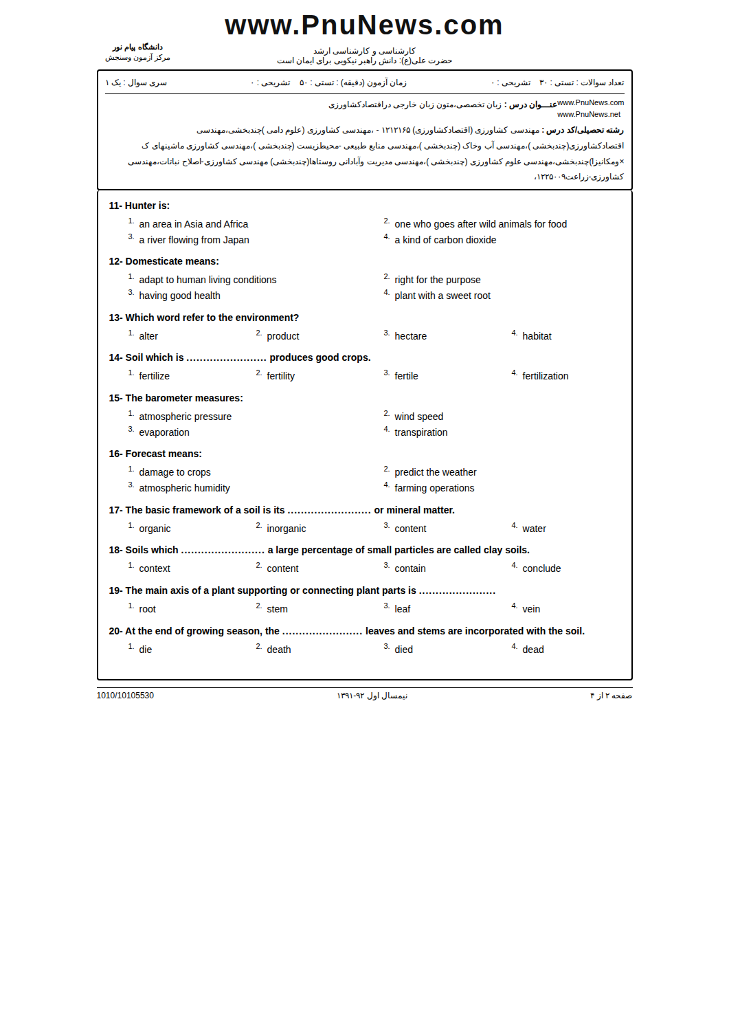www.PnuNews.com
کارشناسی و کارشناسی ارشد
حضرت علی(ع): دانش راهبر نیکویی برای ایمان است
دانشگاه پیام نور
مرکز آزمون وسنجش
تعداد سوالات : تستی : ۳۰ تشریحی : ۰
زمان آزمون (دقیقه) : تستی : ۵۰ تشریحی : ۰
سری سوال : یک ۱
www.PnuNews.com
www.PnuNews.net
عنـــوان درس : زبان تخصصی،متون زبان خارجی دراقتصادکشاورزی
رشته تحصیلی/کد درس : مهندسی کشاورزی (اقتصادکشاورزی) ۱۲۱۲۱۶۵ - ،مهندسی کشاورزی (علوم دامی )چندبخشی،مهندسی اقتصادکشاورزی(چندبخشی )،مهندسی آب وخاک (چندبخشی )،مهندسی منابع طبیعی -محیطزیست (چندبخشی )،مهندسی کشاورزی ماشینهای ک ×ومکانیزا)چندبخشی،مهندسی علوم کشاورزی (چندبخشی )،مهندسی مدیریت وآبادانی روستاها(چندبخشی) مهندسی کشاورزی-اصلاح نباتات،مهندسی کشاورزی-زراعت۱۲۲۵۰۰۹،
11- Hunter is:
1. an area in Asia and Africa
2. one who goes after wild animals for food
3. a river flowing from Japan
4. a kind of carbon dioxide
12- Domesticate means:
1. adapt to human living conditions
2. right for the purpose
3. having good health
4. plant with a sweet root
13- Which word refer to the environment?
1. alter
2. product
3. hectare
4. habitat
14- Soil which is ........................ produces good crops.
1. fertilize
2. fertility
3. fertile
4. fertilization
15- The barometer measures:
1. atmospheric pressure
2. wind speed
3. evaporation
4. transpiration
16- Forecast means:
1. damage to crops
2. predict the weather
3. atmospheric humidity
4. farming operations
17- The basic framework of a soil is its ......................... or mineral matter.
1. organic
2. inorganic
3. content
4. water
18- Soils which ......................... a large percentage of small particles are called clay soils.
1. context
2. content
3. contain
4. conclude
19- The main axis of a plant supporting or connecting plant parts is .......................
1. root
2. stem
3. leaf
4. vein
20- At the end of growing season, the ........................ leaves and stems are incorporated with the soil.
1. die
2. death
3. died
4. dead
صفحه ۲ از ۴
نیمسال اول ۹۲-۱۳۹۱
1010/10105530